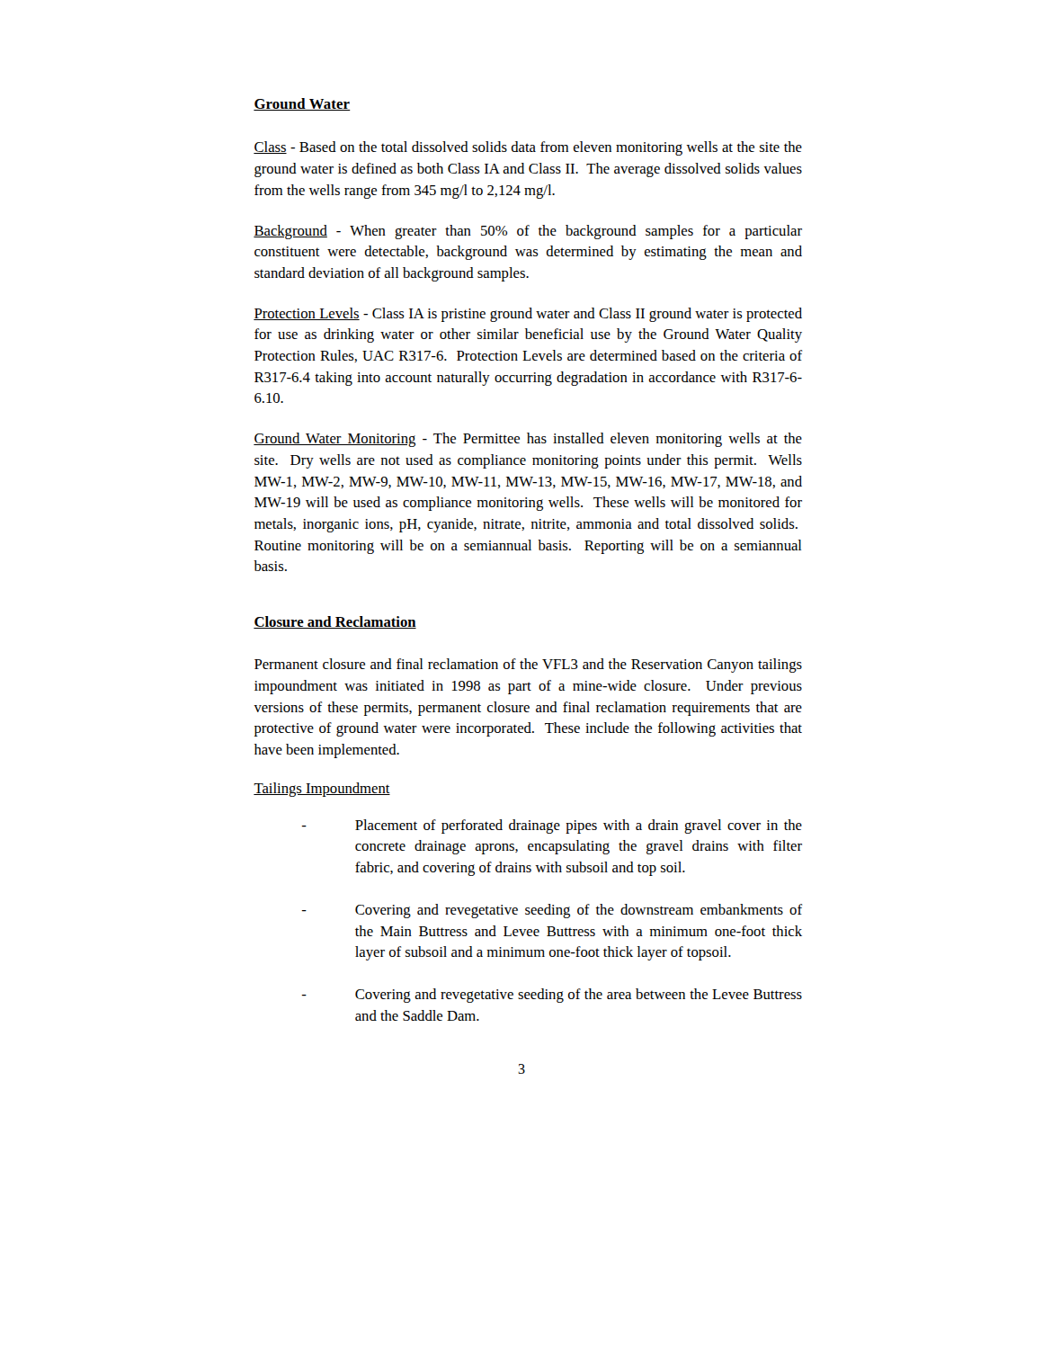Ground Water
Class - Based on the total dissolved solids data from eleven monitoring wells at the site the ground water is defined as both Class IA and Class II. The average dissolved solids values from the wells range from 345 mg/l to 2,124 mg/l.
Background - When greater than 50% of the background samples for a particular constituent were detectable, background was determined by estimating the mean and standard deviation of all background samples.
Protection Levels - Class IA is pristine ground water and Class II ground water is protected for use as drinking water or other similar beneficial use by the Ground Water Quality Protection Rules, UAC R317-6. Protection Levels are determined based on the criteria of R317-6.4 taking into account naturally occurring degradation in accordance with R317-6-6.10.
Ground Water Monitoring - The Permittee has installed eleven monitoring wells at the site. Dry wells are not used as compliance monitoring points under this permit. Wells MW-1, MW-2, MW-9, MW-10, MW-11, MW-13, MW-15, MW-16, MW-17, MW-18, and MW-19 will be used as compliance monitoring wells. These wells will be monitored for metals, inorganic ions, pH, cyanide, nitrate, nitrite, ammonia and total dissolved solids. Routine monitoring will be on a semiannual basis. Reporting will be on a semiannual basis.
Closure and Reclamation
Permanent closure and final reclamation of the VFL3 and the Reservation Canyon tailings impoundment was initiated in 1998 as part of a mine-wide closure. Under previous versions of these permits, permanent closure and final reclamation requirements that are protective of ground water were incorporated. These include the following activities that have been implemented.
Tailings Impoundment
Placement of perforated drainage pipes with a drain gravel cover in the concrete drainage aprons, encapsulating the gravel drains with filter fabric, and covering of drains with subsoil and top soil.
Covering and revegetative seeding of the downstream embankments of the Main Buttress and Levee Buttress with a minimum one-foot thick layer of subsoil and a minimum one-foot thick layer of topsoil.
Covering and revegetative seeding of the area between the Levee Buttress and the Saddle Dam.
3